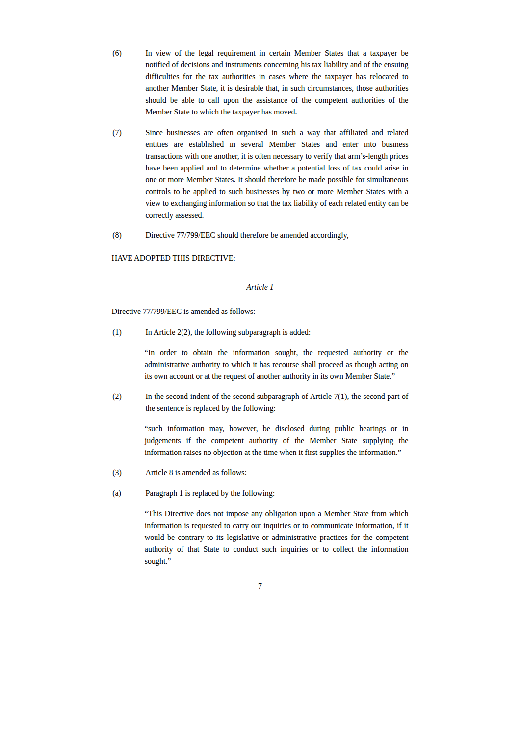(6)
In view of the legal requirement in certain Member States that a taxpayer be notified of decisions and instruments concerning his tax liability and of the ensuing difficulties for the tax authorities in cases where the taxpayer has relocated to another Member State, it is desirable that, in such circumstances, those authorities should be able to call upon the assistance of the competent authorities of the Member State to which the taxpayer has moved.
(7)
Since businesses are often organised in such a way that affiliated and related entities are established in several Member States and enter into business transactions with one another, it is often necessary to verify that arm’s-length prices have been applied and to determine whether a potential loss of tax could arise in one or more Member States. It should therefore be made possible for simultaneous controls to be applied to such businesses by two or more Member States with a view to exchanging information so that the tax liability of each related entity can be correctly assessed.
(8)
Directive 77/799/EEC should therefore be amended accordingly,
HAVE ADOPTED THIS DIRECTIVE:
Article 1
Directive 77/799/EEC is amended as follows:
(1)
In Article 2(2), the following subparagraph is added:
“In order to obtain the information sought, the requested authority or the administrative authority to which it has recourse shall proceed as though acting on its own account or at the request of another authority in its own Member State.”
(2)
In the second indent of the second subparagraph of Article 7(1), the second part of the sentence is replaced by the following:
“such information may, however, be disclosed during public hearings or in judgements if the competent authority of the Member State supplying the information raises no objection at the time when it first supplies the information.”
(3)
Article 8 is amended as follows:
(a)
Paragraph 1 is replaced by the following:
“This Directive does not impose any obligation upon a Member State from which information is requested to carry out inquiries or to communicate information, if it would be contrary to its legislative or administrative practices for the competent authority of that State to conduct such inquiries or to collect the information sought.”
7